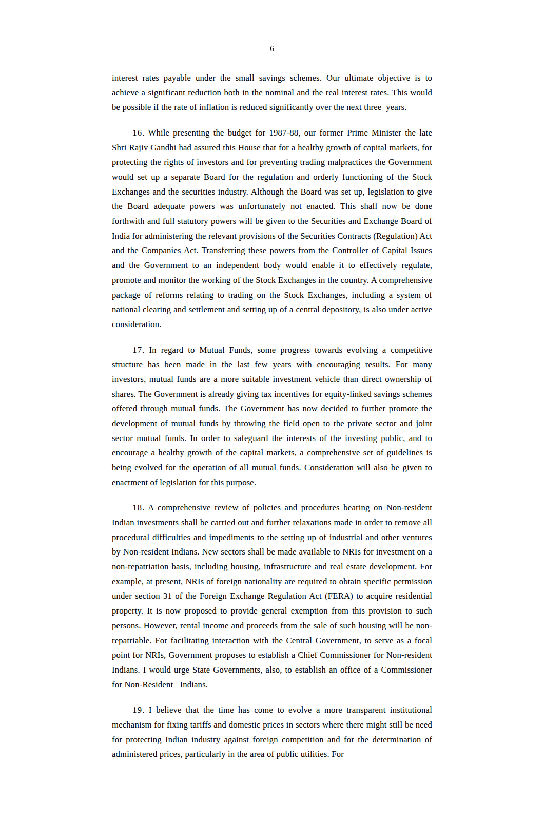6
interest rates payable under the small savings schemes. Our ultimate objective is to achieve a significant reduction both in the nominal and the real interest rates. This would be possible if the rate of inflation is reduced significantly over the next three years.
16. While presenting the budget for 1987-88, our former Prime Minister the late Shri Rajiv Gandhi had assured this House that for a healthy growth of capital markets, for protecting the rights of investors and for preventing trading malpractices the Government would set up a separate Board for the regulation and orderly functioning of the Stock Exchanges and the securities industry. Although the Board was set up, legislation to give the Board adequate powers was unfortunately not enacted. This shall now be done forthwith and full statutory powers will be given to the Securities and Exchange Board of India for administering the relevant provisions of the Securities Contracts (Regulation) Act and the Companies Act. Transferring these powers from the Controller of Capital Issues and the Government to an independent body would enable it to effectively regulate, promote and monitor the working of the Stock Exchanges in the country. A comprehensive package of reforms relating to trading on the Stock Exchanges, including a system of national clearing and settlement and setting up of a central depository, is also under active consideration.
17. In regard to Mutual Funds, some progress towards evolving a competitive structure has been made in the last few years with encouraging results. For many investors, mutual funds are a more suitable investment vehicle than direct ownership of shares. The Government is already giving tax incentives for equity-linked savings schemes offered through mutual funds. The Government has now decided to further promote the development of mutual funds by throwing the field open to the private sector and joint sector mutual funds. In order to safeguard the interests of the investing public, and to encourage a healthy growth of the capital markets, a comprehensive set of guidelines is being evolved for the operation of all mutual funds. Consideration will also be given to enactment of legislation for this purpose.
18. A comprehensive review of policies and procedures bearing on Non-resident Indian investments shall be carried out and further relaxations made in order to remove all procedural difficulties and impediments to the setting up of industrial and other ventures by Non-resident Indians. New sectors shall be made available to NRIs for investment on a non-repatriation basis, including housing, infrastructure and real estate development. For example, at present, NRIs of foreign nationality are required to obtain specific permission under section 31 of the Foreign Exchange Regulation Act (FERA) to acquire residential property. It is now proposed to provide general exemption from this provision to such persons. However, rental income and proceeds from the sale of such housing will be non-repatriable. For facilitating interaction with the Central Government, to serve as a focal point for NRIs, Government proposes to establish a Chief Commissioner for Non-resident Indians. I would urge State Governments, also, to establish an office of a Commissioner for Non-Resident Indians.
19. I believe that the time has come to evolve a more transparent institutional mechanism for fixing tariffs and domestic prices in sectors where there might still be need for protecting Indian industry against foreign competition and for the determination of administered prices, particularly in the area of public utilities. For